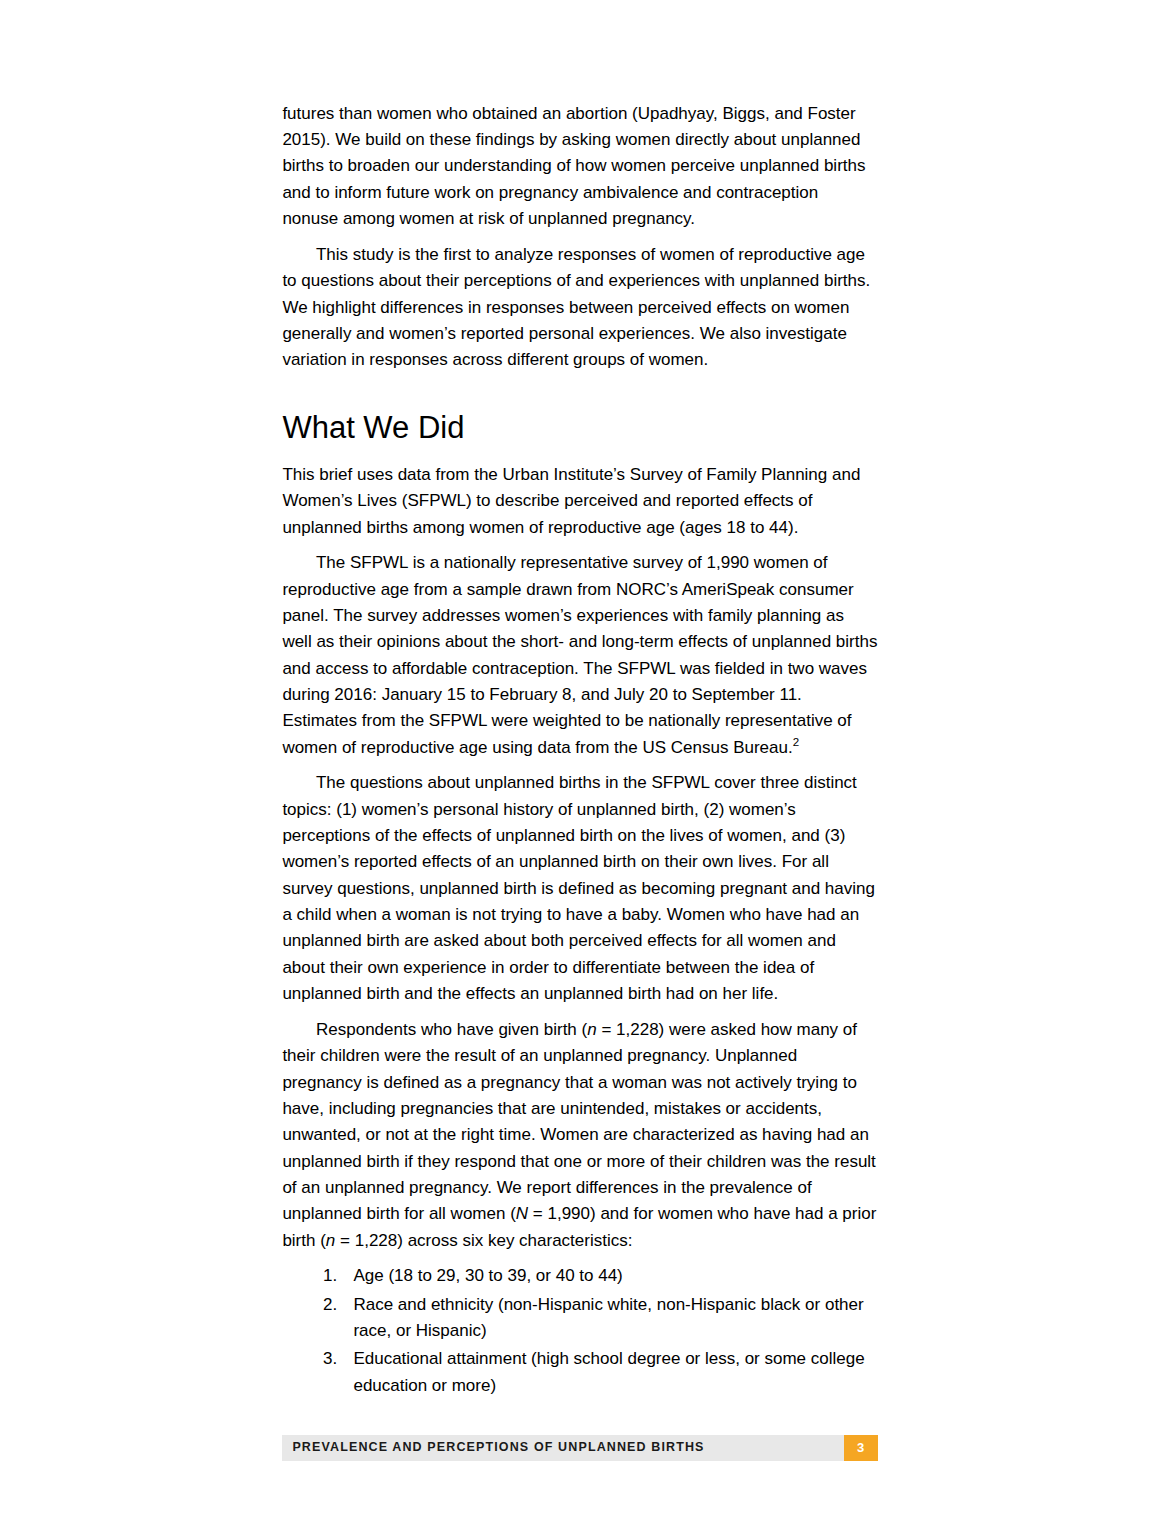futures than women who obtained an abortion (Upadhyay, Biggs, and Foster 2015). We build on these findings by asking women directly about unplanned births to broaden our understanding of how women perceive unplanned births and to inform future work on pregnancy ambivalence and contraception nonuse among women at risk of unplanned pregnancy.
This study is the first to analyze responses of women of reproductive age to questions about their perceptions of and experiences with unplanned births. We highlight differences in responses between perceived effects on women generally and women’s reported personal experiences. We also investigate variation in responses across different groups of women.
What We Did
This brief uses data from the Urban Institute’s Survey of Family Planning and Women’s Lives (SFPWL) to describe perceived and reported effects of unplanned births among women of reproductive age (ages 18 to 44).
The SFPWL is a nationally representative survey of 1,990 women of reproductive age from a sample drawn from NORC’s AmeriSpeak consumer panel. The survey addresses women’s experiences with family planning as well as their opinions about the short- and long-term effects of unplanned births and access to affordable contraception. The SFPWL was fielded in two waves during 2016: January 15 to February 8, and July 20 to September 11. Estimates from the SFPWL were weighted to be nationally representative of women of reproductive age using data from the US Census Bureau.2
The questions about unplanned births in the SFPWL cover three distinct topics: (1) women’s personal history of unplanned birth, (2) women’s perceptions of the effects of unplanned birth on the lives of women, and (3) women’s reported effects of an unplanned birth on their own lives. For all survey questions, unplanned birth is defined as becoming pregnant and having a child when a woman is not trying to have a baby. Women who have had an unplanned birth are asked about both perceived effects for all women and about their own experience in order to differentiate between the idea of unplanned birth and the effects an unplanned birth had on her life.
Respondents who have given birth (n = 1,228) were asked how many of their children were the result of an unplanned pregnancy. Unplanned pregnancy is defined as a pregnancy that a woman was not actively trying to have, including pregnancies that are unintended, mistakes or accidents, unwanted, or not at the right time. Women are characterized as having had an unplanned birth if they respond that one or more of their children was the result of an unplanned pregnancy. We report differences in the prevalence of unplanned birth for all women (N = 1,990) and for women who have had a prior birth (n = 1,228) across six key characteristics:
Age (18 to 29, 30 to 39, or 40 to 44)
Race and ethnicity (non-Hispanic white, non-Hispanic black or other race, or Hispanic)
Educational attainment (high school degree or less, or some college education or more)
Prevalence and Perceptions of Unplanned Births
3